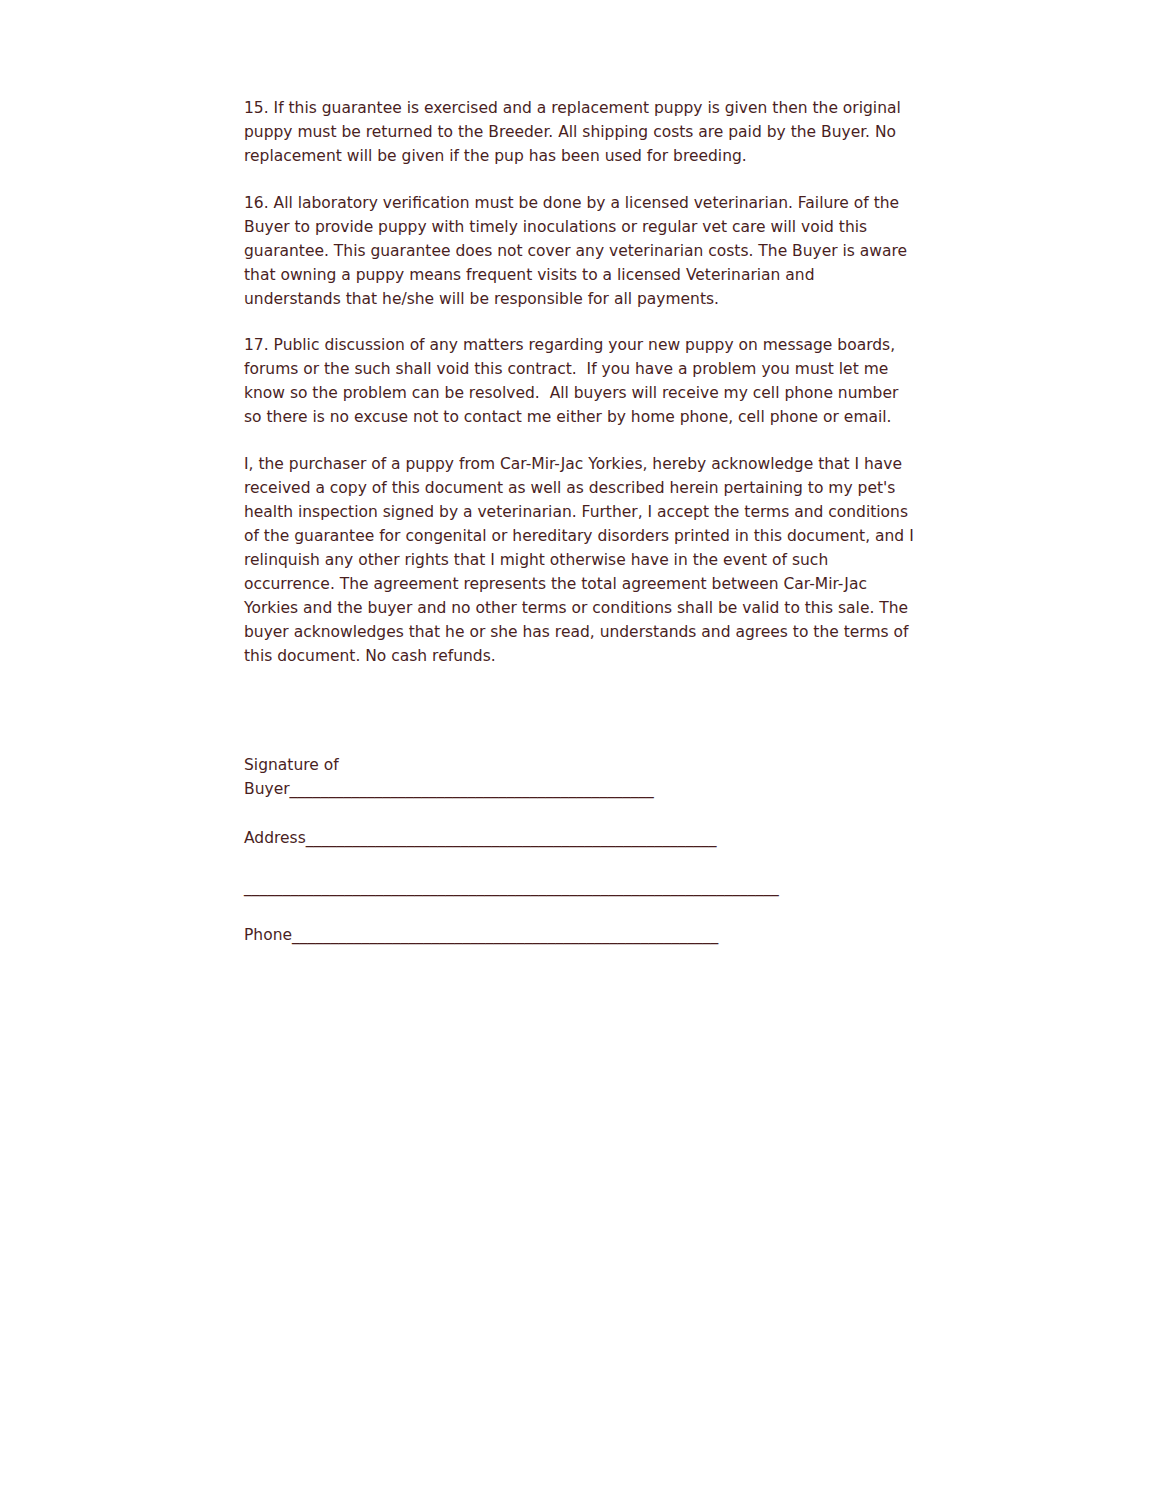15. If this guarantee is exercised and a replacement puppy is given then the original puppy must be returned to the Breeder. All shipping costs are paid by the Buyer. No replacement will be given if the pup has been used for breeding.
16. All laboratory verification must be done by a licensed veterinarian. Failure of the Buyer to provide puppy with timely inoculations or regular vet care will void this guarantee. This guarantee does not cover any veterinarian costs. The Buyer is aware that owning a puppy means frequent visits to a licensed Veterinarian and understands that he/she will be responsible for all payments.
17. Public discussion of any matters regarding your new puppy on message boards, forums or the such shall void this contract. If you have a problem you must let me know so the problem can be resolved. All buyers will receive my cell phone number so there is no excuse not to contact me either by home phone, cell phone or email.
I, the purchaser of a puppy from Car-Mir-Jac Yorkies, hereby acknowledge that I have received a copy of this document as well as described herein pertaining to my pet's health inspection signed by a veterinarian. Further, I accept the terms and conditions of the guarantee for congenital or hereditary disorders printed in this document, and I relinquish any other rights that I might otherwise have in the event of such occurrence. The agreement represents the total agreement between Car-Mir-Jac Yorkies and the buyer and no other terms or conditions shall be valid to this sale. The buyer acknowledges that he or she has read, understands and agrees to the terms of this document. No cash refunds.
Signature of
Buyer_______________________________________________
Address_____________________________________________________
_____________________________________________________________________
Phone_______________________________________________________